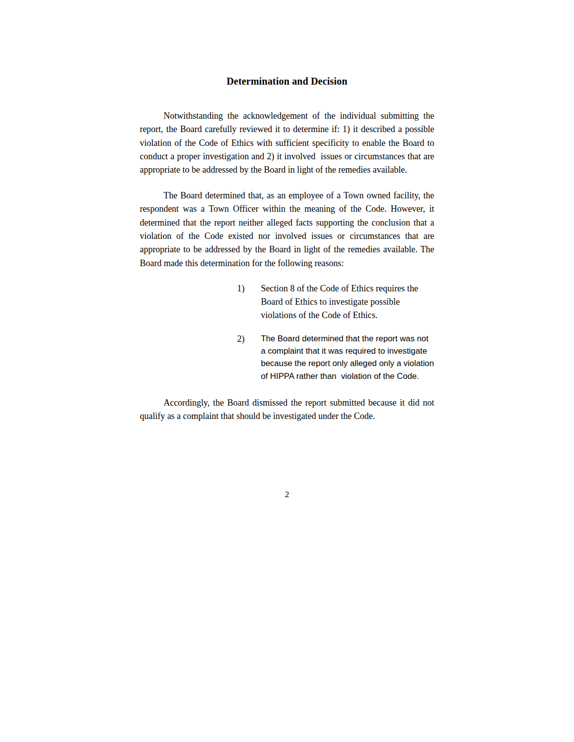Determination and Decision
Notwithstanding the acknowledgement of the individual submitting the report, the Board carefully reviewed it to determine if: 1) it described a possible violation of the Code of Ethics with sufficient specificity to enable the Board to conduct a proper investigation and 2) it involved issues or circumstances that are appropriate to be addressed by the Board in light of the remedies available.
The Board determined that, as an employee of a Town owned facility, the respondent was a Town Officer within the meaning of the Code. However, it determined that the report neither alleged facts supporting the conclusion that a violation of the Code existed nor involved issues or circumstances that are appropriate to be addressed by the Board in light of the remedies available. The Board made this determination for the following reasons:
1) Section 8 of the Code of Ethics requires the Board of Ethics to investigate possible violations of the Code of Ethics.
2) The Board determined that the report was not a complaint that it was required to investigate because the report only alleged only a violation of HIPPA rather than violation of the Code.
Accordingly, the Board dismissed the report submitted because it did not qualify as a complaint that should be investigated under the Code.
2